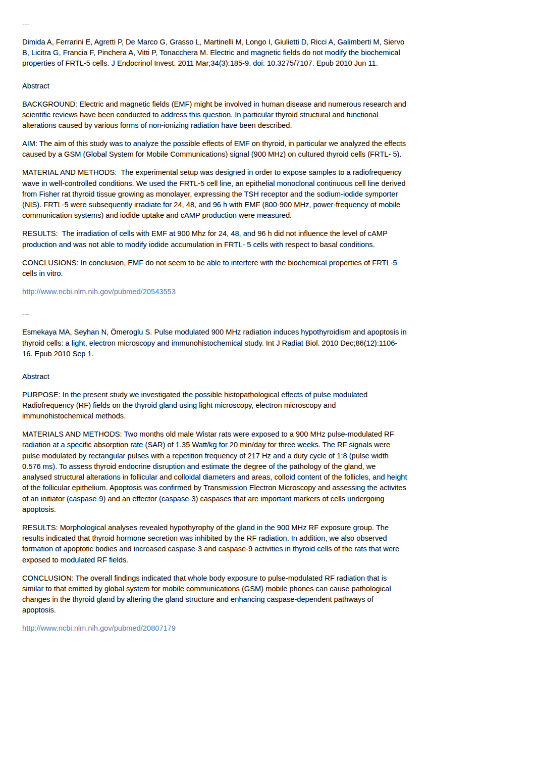---
Dimida A, Ferrarini E, Agretti P, De Marco G, Grasso L, Martinelli M, Longo I, Giulietti D, Ricci A, Galimberti M, Siervo B, Licitra G, Francia F, Pinchera A, Vitti P, Tonacchera M. Electric and magnetic fields do not modify the biochemical properties of FRTL-5 cells. J Endocrinol Invest. 2011 Mar;34(3):185-9. doi: 10.3275/7107. Epub 2010 Jun 11.
Abstract
BACKGROUND: Electric and magnetic fields (EMF) might be involved in human disease and numerous research and scientific reviews have been conducted to address this question. In particular thyroid structural and functional alterations caused by various forms of non-ionizing radiation have been described.
AIM: The aim of this study was to analyze the possible effects of EMF on thyroid, in particular we analyzed the effects caused by a GSM (Global System for Mobile Communications) signal (900 MHz) on cultured thyroid cells (FRTL- 5).
MATERIAL AND METHODS: The experimental setup was designed in order to expose samples to a radiofrequency wave in well-controlled conditions. We used the FRTL-5 cell line, an epithelial monoclonal continuous cell line derived from Fisher rat thyroid tissue growing as monolayer, expressing the TSH receptor and the sodium-iodide symporter (NIS). FRTL-5 were subsequently irradiate for 24, 48, and 96 h with EMF (800-900 MHz, power-frequency of mobile communication systems) and iodide uptake and cAMP production were measured.
RESULTS: The irradiation of cells with EMF at 900 Mhz for 24, 48, and 96 h did not influence the level of cAMP production and was not able to modify iodide accumulation in FRTL- 5 cells with respect to basal conditions.
CONCLUSIONS: In conclusion, EMF do not seem to be able to interfere with the biochemical properties of FRTL-5 cells in vitro.
http://www.ncbi.nlm.nih.gov/pubmed/20543553
---
Esmekaya MA, Seyhan N, Ömeroglu S. Pulse modulated 900 MHz radiation induces hypothyroidism and apoptosis in thyroid cells: a light, electron microscopy and immunohistochemical study. Int J Radiat Biol. 2010 Dec;86(12):1106-16. Epub 2010 Sep 1.
Abstract
PURPOSE: In the present study we investigated the possible histopathological effects of pulse modulated Radiofrequency (RF) fields on the thyroid gland using light microscopy, electron microscopy and immunohistochemical methods.
MATERIALS AND METHODS: Two months old male Wistar rats were exposed to a 900 MHz pulse-modulated RF radiation at a specific absorption rate (SAR) of 1.35 Watt/kg for 20 min/day for three weeks. The RF signals were pulse modulated by rectangular pulses with a repetition frequency of 217 Hz and a duty cycle of 1:8 (pulse width 0.576 ms). To assess thyroid endocrine disruption and estimate the degree of the pathology of the gland, we analysed structural alterations in follicular and colloidal diameters and areas, colloid content of the follicles, and height of the follicular epithelium. Apoptosis was confirmed by Transmission Electron Microscopy and assessing the activites of an initiator (caspase-9) and an effector (caspase-3) caspases that are important markers of cells undergoing apoptosis.
RESULTS: Morphological analyses revealed hypothyrophy of the gland in the 900 MHz RF exposure group. The results indicated that thyroid hormone secretion was inhibited by the RF radiation. In addition, we also observed formation of apoptotic bodies and increased caspase-3 and caspase-9 activities in thyroid cells of the rats that were exposed to modulated RF fields.
CONCLUSION: The overall findings indicated that whole body exposure to pulse-modulated RF radiation that is similar to that emitted by global system for mobile communications (GSM) mobile phones can cause pathological changes in the thyroid gland by altering the gland structure and enhancing caspase-dependent pathways of apoptosis.
http://www.ncbi.nlm.nih.gov/pubmed/20807179